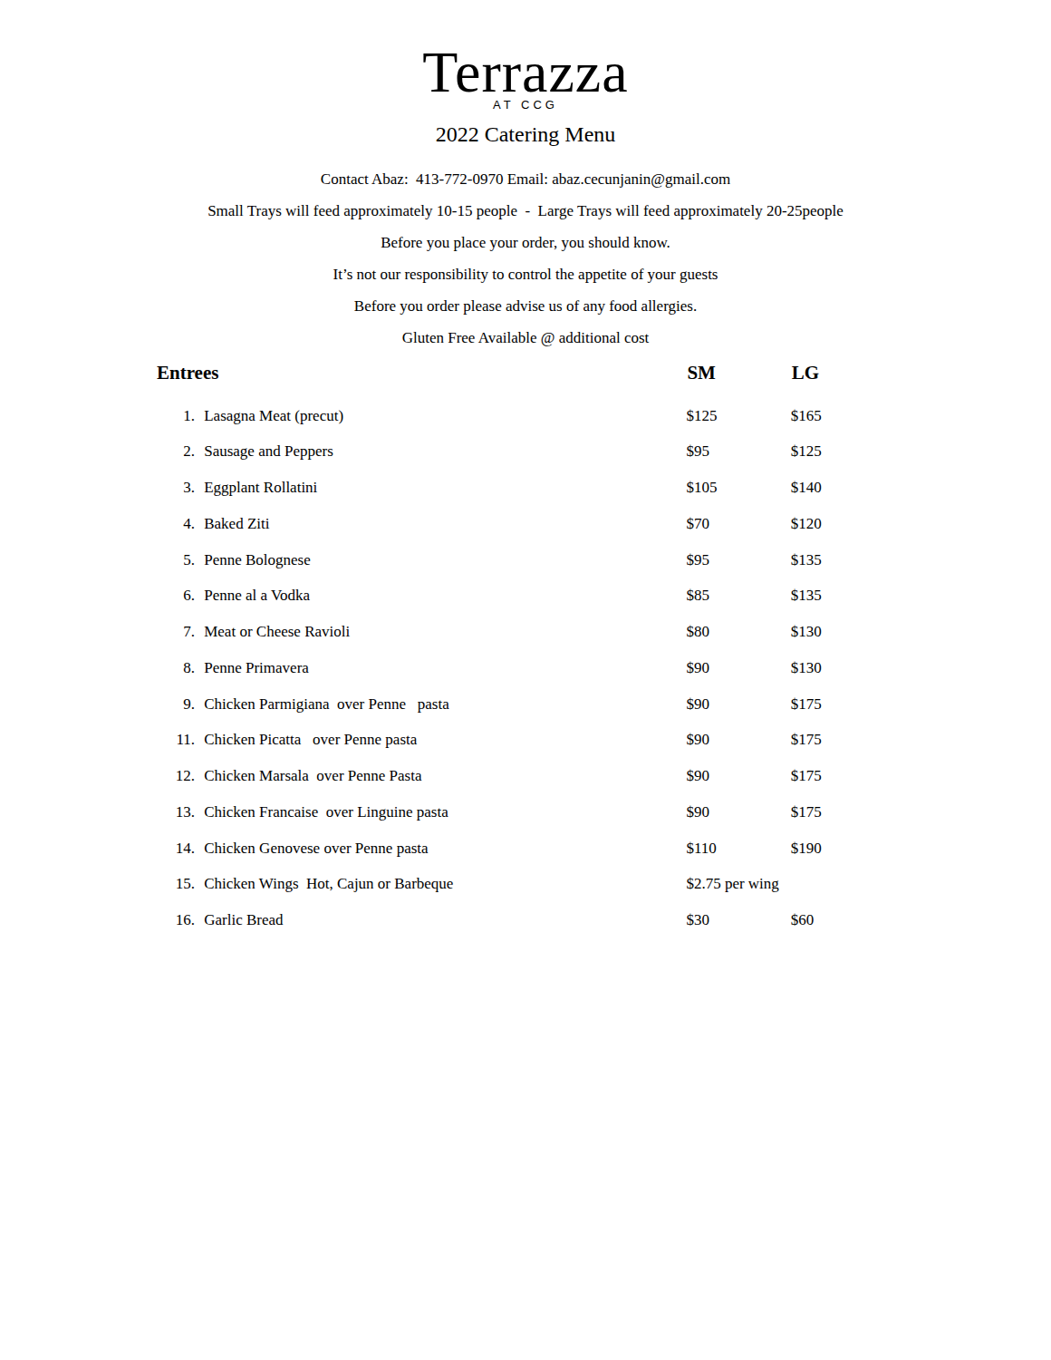Terrazza
AT CCG
2022 Catering Menu
Contact Abaz: 413-772-0970 Email: abaz.cecunjanin@gmail.com
Small Trays will feed approximately 10-15 people - Large Trays will feed approximately 20-25people
Before you place your order, you should know.
It’s not our responsibility to control the appetite of your guests
Before you order please advise us of any food allergies.
Gluten Free Available @ additional cost
| Entrees | SM | LG |
| --- | --- | --- |
| 1. | Lasagna Meat (precut) | $125 | $165 |
| 2. | Sausage and Peppers | $95 | $125 |
| 3. | Eggplant Rollatini | $105 | $140 |
| 4. | Baked Ziti | $70 | $120 |
| 5. | Penne Bolognese | $95 | $135 |
| 6. | Penne al a Vodka | $85 | $135 |
| 7. | Meat or Cheese Ravioli | $80 | $130 |
| 8. | Penne Primavera | $90 | $130 |
| 9. | Chicken Parmigiana over Penne pasta | $90 | $175 |
| 11. | Chicken Picatta over Penne pasta | $90 | $175 |
| 12. | Chicken Marsala over Penne Pasta | $90 | $175 |
| 13. | Chicken Francaise over Linguine pasta | $90 | $175 |
| 14. | Chicken Genovese over Penne pasta | $110 | $190 |
| 15. | Chicken Wings Hot, Cajun or Barbeque | $2.75 per wing |
| 16. | Garlic Bread | $30 | $60 |